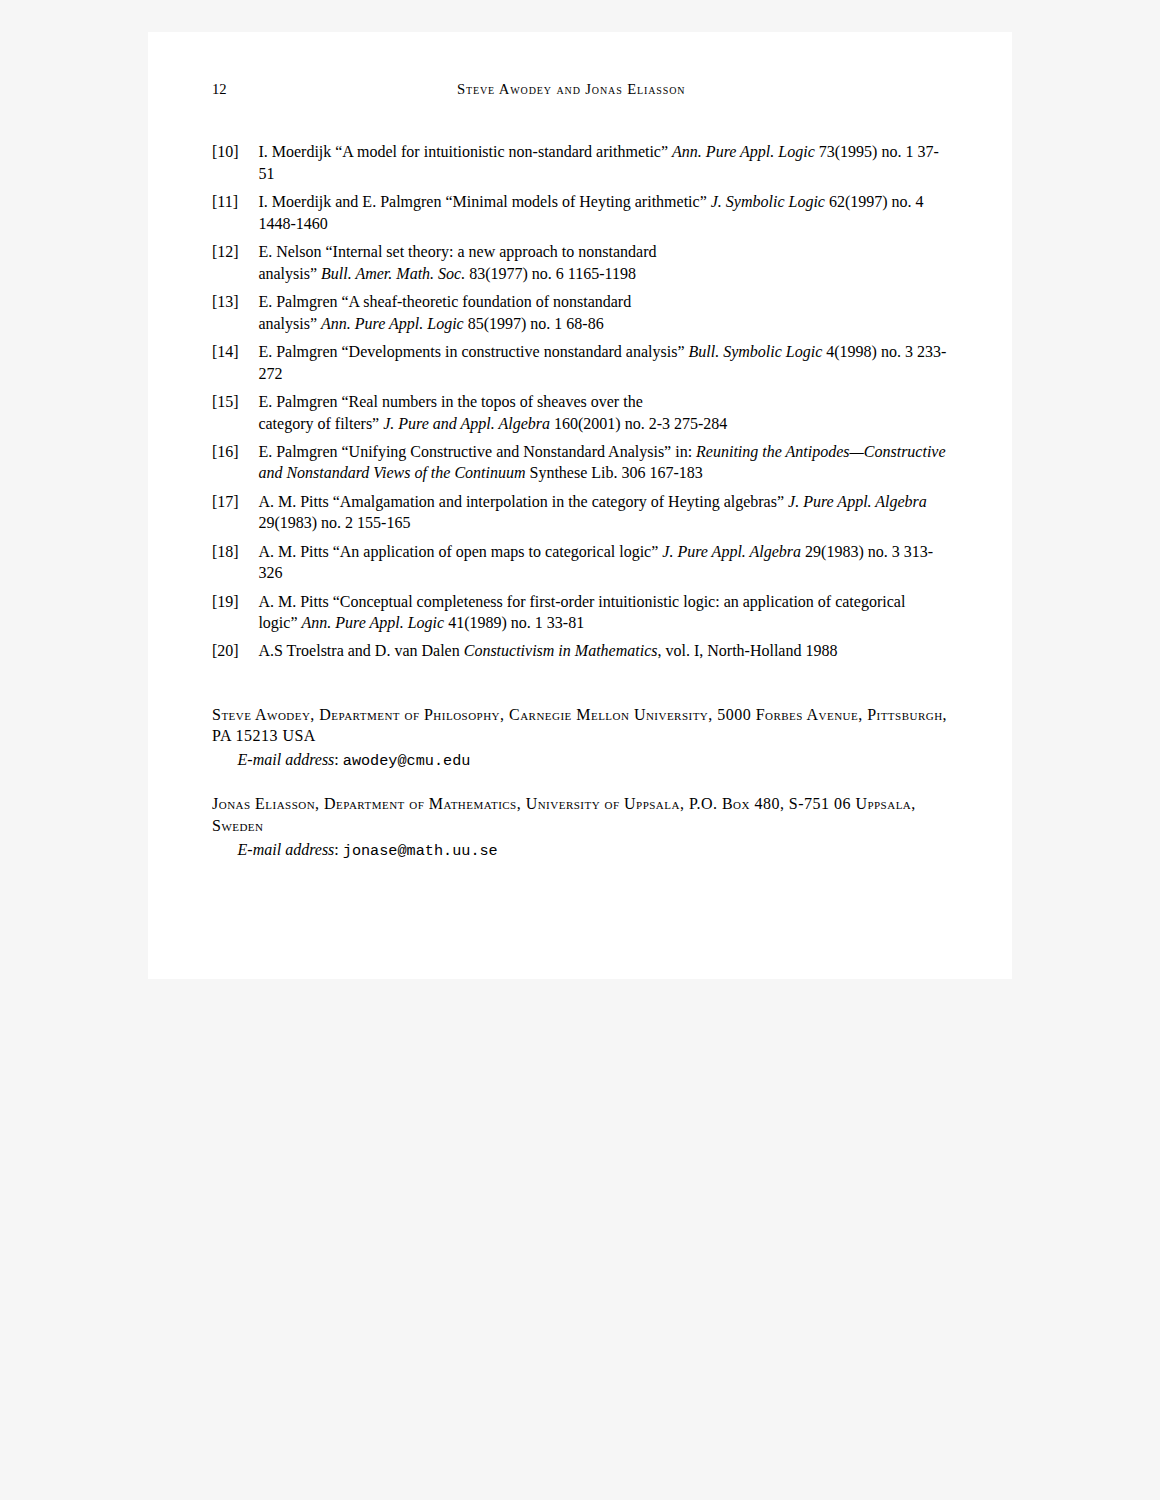12
Steve Awodey and Jonas Eliasson
[10] I. Moerdijk “A model for intuitionistic non-standard arithmetic” Ann. Pure Appl. Logic 73(1995) no. 1 37-51
[11] I. Moerdijk and E. Palmgren “Minimal models of Heyting arithmetic” J. Symbolic Logic 62(1997) no. 4 1448-1460
[12] E. Nelson “Internal set theory: a new approach to nonstandard
analysis” Bull. Amer. Math. Soc. 83(1977) no. 6 1165-1198
[13] E. Palmgren “A sheaf-theoretic foundation of nonstandard
analysis” Ann. Pure Appl. Logic 85(1997) no. 1 68-86
[14] E. Palmgren “Developments in constructive nonstandard analysis” Bull. Symbolic Logic 4(1998) no. 3 233-272
[15] E. Palmgren “Real numbers in the topos of sheaves over the
category of filters” J. Pure and Appl. Algebra 160(2001) no. 2-3 275-284
[16] E. Palmgren “Unifying Constructive and Nonstandard Analysis” in: Reuniting the Antipodes—Constructive and Nonstandard Views of the Continuum Synthese Lib. 306 167-183
[17] A. M. Pitts “Amalgamation and interpolation in the category of Heyting algebras” J. Pure Appl. Algebra 29(1983) no. 2 155-165
[18] A. M. Pitts “An application of open maps to categorical logic” J. Pure Appl. Algebra 29(1983) no. 3 313-326
[19] A. M. Pitts “Conceptual completeness for first-order intuitionistic logic: an application of categorical logic” Ann. Pure Appl. Logic 41(1989) no. 1 33-81
[20] A.S Troelstra and D. van Dalen Constuctivism in Mathematics, vol. I, North-Holland 1988
Steve Awodey, Department of Philosophy, Carnegie Mellon University, 5000 Forbes Avenue, Pittsburgh, PA 15213 USA
E-mail address: awodey@cmu.edu
Jonas Eliasson, Department of Mathematics, University of Uppsala, P.O. Box 480, S-751 06 Uppsala, Sweden
E-mail address: jonase@math.uu.se